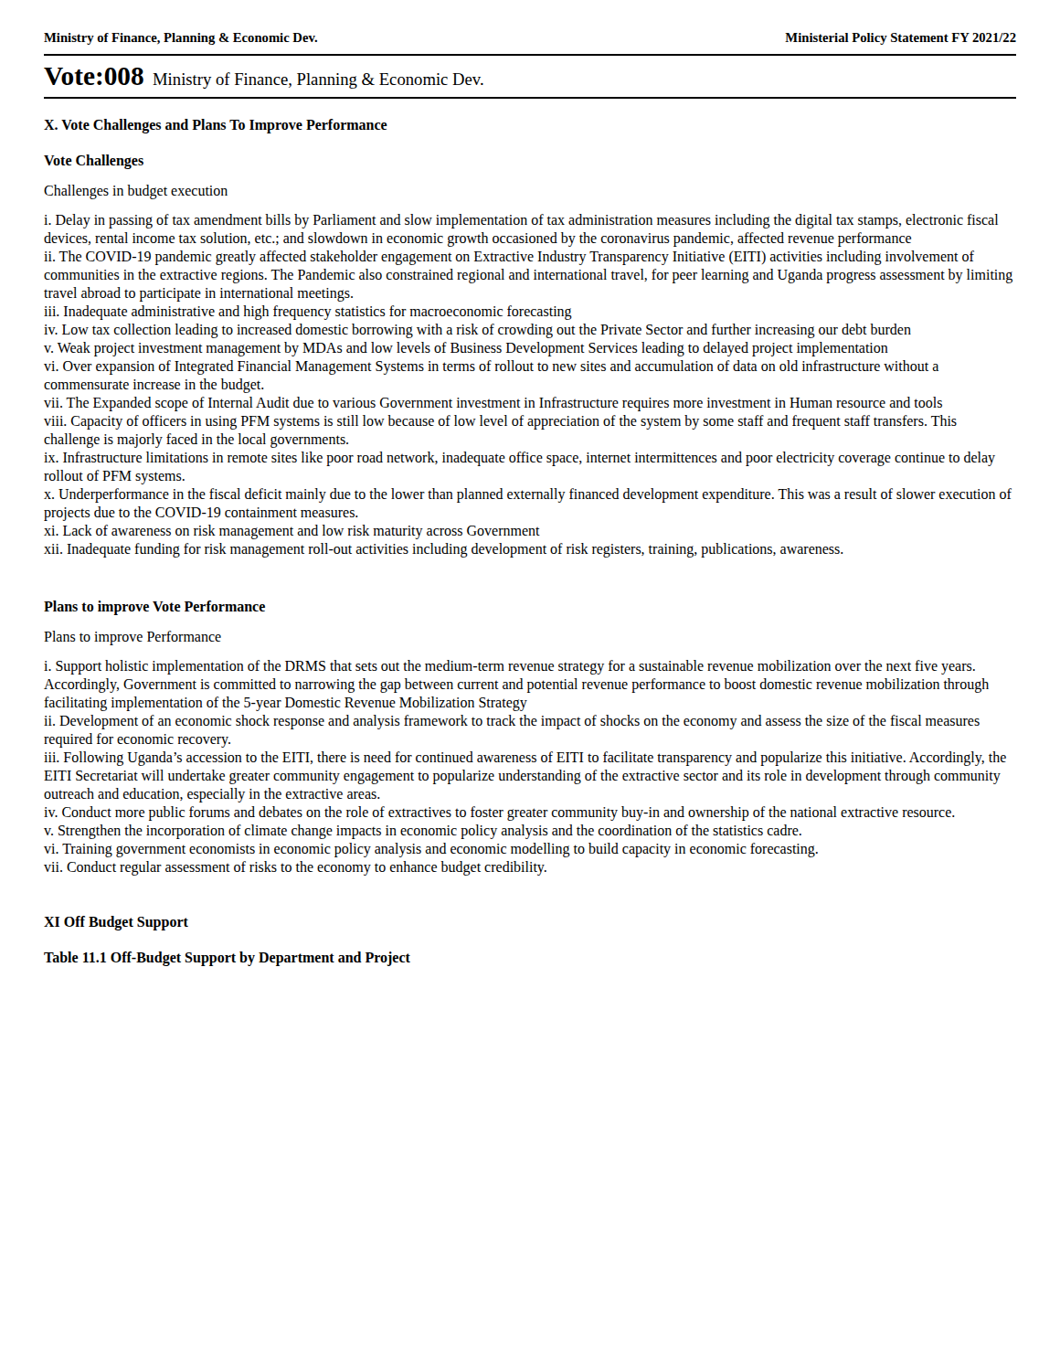Ministry of Finance, Planning & Economic Dev. Ministerial Policy Statement FY 2021/22
Vote:008 Ministry of Finance, Planning & Economic Dev.
X. Vote Challenges and Plans To Improve Performance
Vote Challenges
Challenges in budget execution
i. Delay in passing of tax amendment bills by Parliament and slow implementation of tax administration measures including the digital tax stamps, electronic fiscal devices, rental income tax solution, etc.; and slowdown in economic growth occasioned by the coronavirus pandemic, affected revenue performance
ii. The COVID-19 pandemic greatly affected stakeholder engagement on Extractive Industry Transparency Initiative (EITI) activities including involvement of communities in the extractive regions. The Pandemic also constrained regional and international travel, for peer learning and Uganda progress assessment by limiting travel abroad to participate in international meetings.
iii. Inadequate administrative and high frequency statistics for macroeconomic forecasting
iv. Low tax collection leading to increased domestic borrowing with a risk of crowding out the Private Sector and further increasing our debt burden
v. Weak project investment management by MDAs and low levels of Business Development Services leading to delayed project implementation
vi. Over expansion of Integrated Financial Management Systems in terms of rollout to new sites and accumulation of data on old infrastructure without a commensurate increase in the budget.
vii. The Expanded scope of Internal Audit due to various Government investment in Infrastructure requires more investment in Human resource and tools
viii. Capacity of officers in using PFM systems is still low because of low level of appreciation of the system by some staff and frequent staff transfers. This challenge is majorly faced in the local governments.
ix. Infrastructure limitations in remote sites like poor road network, inadequate office space, internet intermittences and poor electricity coverage continue to delay rollout of PFM systems.
x. Underperformance in the fiscal deficit mainly due to the lower than planned externally financed development expenditure. This was a result of slower execution of projects due to the COVID-19 containment measures.
xi. Lack of awareness on risk management and low risk maturity across Government
xii. Inadequate funding for risk management roll-out activities including development of risk registers, training, publications, awareness.
Plans to improve Vote Performance
Plans to improve Performance
i. Support holistic implementation of the DRMS that sets out the medium-term revenue strategy for a sustainable revenue mobilization over the next five years. Accordingly, Government is committed to narrowing the gap between current and potential revenue performance to boost domestic revenue mobilization through facilitating implementation of the 5-year Domestic Revenue Mobilization Strategy
ii. Development of an economic shock response and analysis framework to track the impact of shocks on the economy and assess the size of the fiscal measures required for economic recovery.
iii. Following Uganda’s accession to the EITI, there is need for continued awareness of EITI to facilitate transparency and popularize this initiative. Accordingly, the EITI Secretariat will undertake greater community engagement to popularize understanding of the extractive sector and its role in development through community outreach and education, especially in the extractive areas.
iv. Conduct more public forums and debates on the role of extractives to foster greater community buy-in and ownership of the national extractive resource.
v. Strengthen the incorporation of climate change impacts in economic policy analysis and the coordination of the statistics cadre.
vi. Training government economists in economic policy analysis and economic modelling to build capacity in economic forecasting.
vii. Conduct regular assessment of risks to the economy to enhance budget credibility.
XI Off Budget Support
Table 11.1 Off-Budget Support by Department and Project